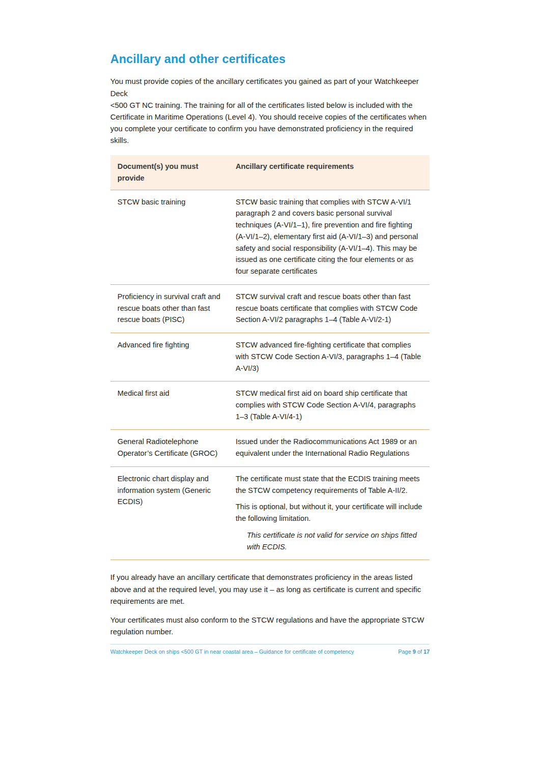Ancillary and other certificates
You must provide copies of the ancillary certificates you gained as part of your Watchkeeper Deck
<500 GT NC training. The training for all of the certificates listed below is included with the Certificate in Maritime Operations (Level 4). You should receive copies of the certificates when you complete your certificate to confirm you have demonstrated proficiency in the required skills.
| Document(s) you must provide | Ancillary certificate requirements |
| --- | --- |
| STCW basic training | STCW basic training that complies with STCW A-VI/1 paragraph 2 and covers basic personal survival techniques (A-VI/1–1), fire prevention and fire fighting (A-VI/1–2), elementary first aid (A-VI/1–3) and personal safety and social responsibility (A-VI/1–4). This may be issued as one certificate citing the four elements or as four separate certificates |
| Proficiency in survival craft and rescue boats other than fast rescue boats (PISC) | STCW survival craft and rescue boats other than fast rescue boats certificate that complies with STCW Code Section A-VI/2 paragraphs 1–4 (Table A-VI/2-1) |
| Advanced fire fighting | STCW advanced fire-fighting certificate that complies with STCW Code Section A-VI/3, paragraphs 1–4 (Table A-VI/3) |
| Medical first aid | STCW medical first aid on board ship certificate that complies with STCW Code Section A-VI/4, paragraphs 1–3 (Table A-VI/4-1) |
| General Radiotelephone Operator’s Certificate (GROC) | Issued under the Radiocommunications Act 1989 or an equivalent under the International Radio Regulations |
| Electronic chart display and information system (Generic ECDIS) | The certificate must state that the ECDIS training meets the STCW competency requirements of Table A-II/2. This is optional, but without it, your certificate will include the following limitation. This certificate is not valid for service on ships fitted with ECDIS. |
If you already have an ancillary certificate that demonstrates proficiency in the areas listed above and at the required level, you may use it – as long as certificate is current and specific requirements are met.
Your certificates must also conform to the STCW regulations and have the appropriate STCW regulation number.
Watchkeeper Deck on ships <500 GT in near coastal area – Guidance for certificate of competency Page 9 of 17